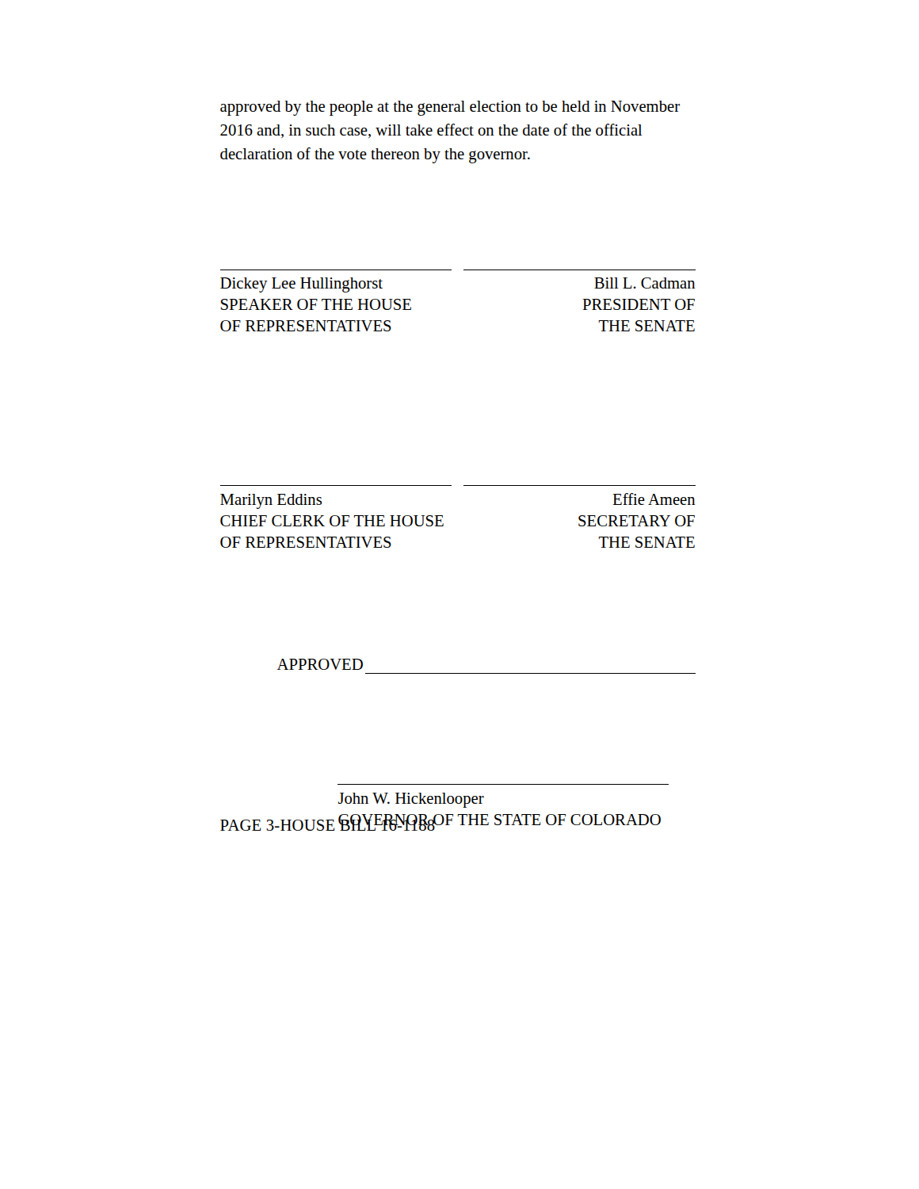approved by the people at the general election to be held in November 2016 and, in such case, will take effect on the date of the official declaration of the vote thereon by the governor.
| Dickey Lee Hullinghorst SPEAKER OF THE HOUSE OF REPRESENTATIVES | Bill L. Cadman PRESIDENT OF THE SENATE |
| Marilyn Eddins CHIEF CLERK OF THE HOUSE OF REPRESENTATIVES | Effie Ameen SECRETARY OF THE SENATE |
APPROVED
John W. Hickenlooper
GOVERNOR OF THE STATE OF COLORADO
PAGE 3-HOUSE BILL 16-1188